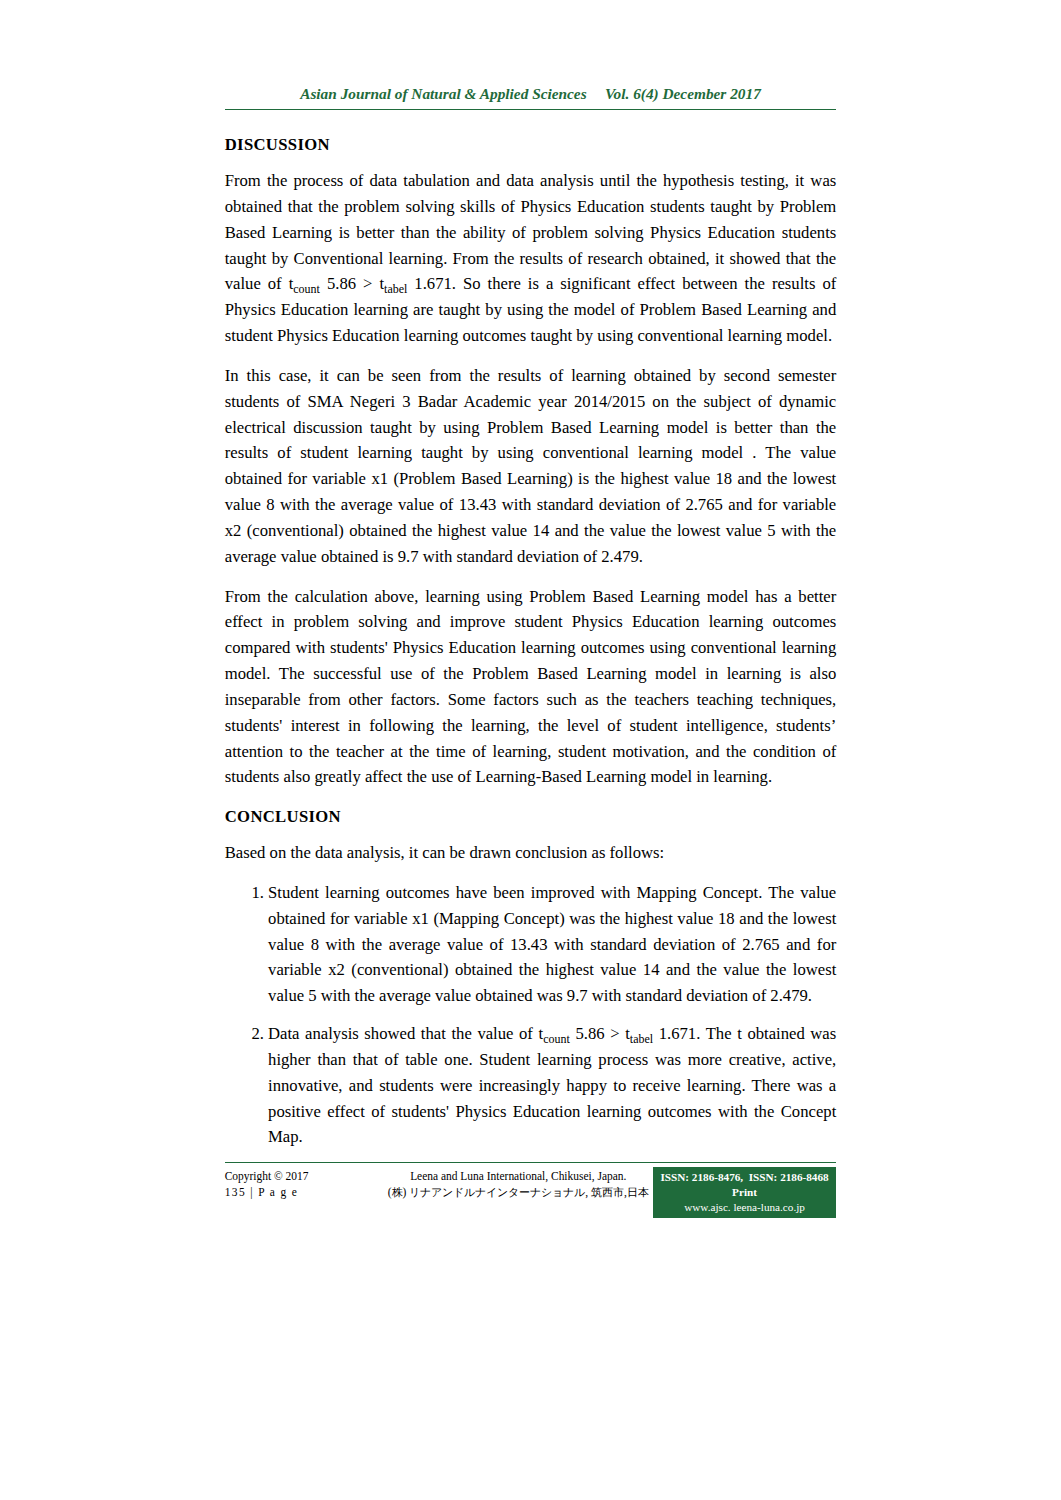Asian Journal of Natural & Applied SciencesVol. 6(4) December 2017
DISCUSSION
From the process of data tabulation and data analysis until the hypothesis testing, it was obtained that the problem solving skills of Physics Education students taught by Problem Based Learning is better than the ability of problem solving Physics Education students taught by Conventional learning. From the results of research obtained, it showed that the value of tcount 5.86 > ttabel 1.671. So there is a significant effect between the results of Physics Education learning are taught by using the model of Problem Based Learning and student Physics Education learning outcomes taught by using conventional learning model.
In this case, it can be seen from the results of learning obtained by second semester students of SMA Negeri 3 Badar Academic year 2014/2015 on the subject of dynamic electrical discussion taught by using Problem Based Learning model is better than the results of student learning taught by using conventional learning model . The value obtained for variable x1 (Problem Based Learning) is the highest value 18 and the lowest value 8 with the average value of 13.43 with standard deviation of 2.765 and for variable x2 (conventional) obtained the highest value 14 and the value the lowest value 5 with the average value obtained is 9.7 with standard deviation of 2.479.
From the calculation above, learning using Problem Based Learning model has a better effect in problem solving and improve student Physics Education learning outcomes compared with students' Physics Education learning outcomes using conventional learning model. The successful use of the Problem Based Learning model in learning is also inseparable from other factors. Some factors such as the teachers teaching techniques, students' interest in following the learning, the level of student intelligence, students’ attention to the teacher at the time of learning, student motivation, and the condition of students also greatly affect the use of Learning-Based Learning model in learning.
CONCLUSION
Based on the data analysis, it can be drawn conclusion as follows:
Student learning outcomes have been improved with Mapping Concept. The value obtained for variable x1 (Mapping Concept) was the highest value 18 and the lowest value 8 with the average value of 13.43 with standard deviation of 2.765 and for variable x2 (conventional) obtained the highest value 14 and the value the lowest value 5 with the average value obtained was 9.7 with standard deviation of 2.479.
Data analysis showed that the value of tcount 5.86 > ttabel 1.671. The t obtained was higher than that of table one. Student learning process was more creative, active, innovative, and students were increasingly happy to receive learning. There was a positive effect of students' Physics Education learning outcomes with the Concept Map.
Copyright © 2017 135 | P a g e
Leena and Luna International, Chikusei, Japan.
(株) リナアンドルナインターナショナル, 筑西市,日本
ISSN: 2186-8476, ISSN: 2186-8468 Print www.ajsc. leena-luna.co.jp